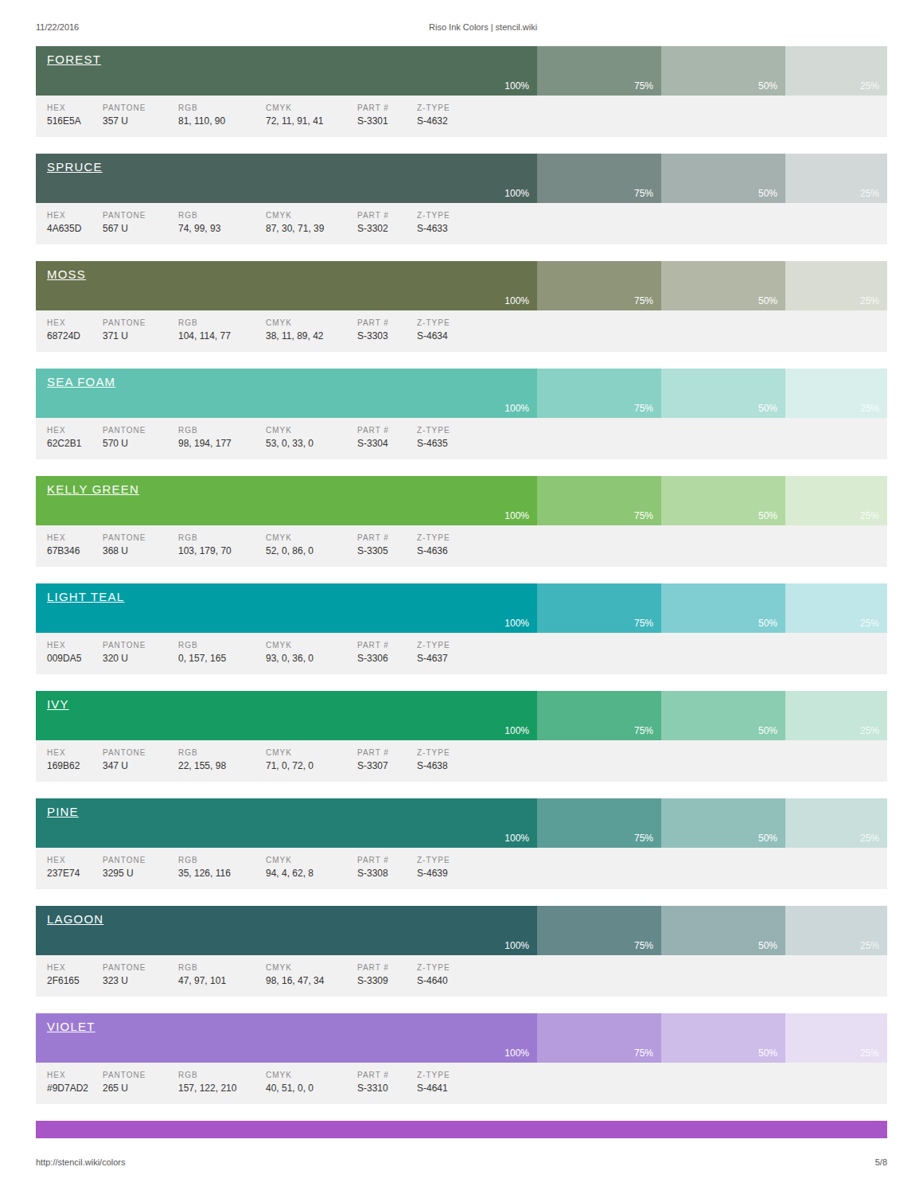11/22/2016
Riso Ink Colors | stencil.wiki
FOREST 100%
75%
50%
25%
Hex
516E5A
Pantone
357 U
RGB
81, 110, 90
CMYK
72, 11, 91, 41
Part #
S-3301
Z-Type
S-4632
SPRUCE 100%
75%
50%
25%
Hex
4A635D
Pantone
567 U
RGB
74, 99, 93
CMYK
87, 30, 71, 39
Part #
S-3302
Z-Type
S-4633
MOSS 100%
75%
50%
25%
Hex
68724D
Pantone
371 U
RGB
104, 114, 77
CMYK
38, 11, 89, 42
Part #
S-3303
Z-Type
S-4634
SEA FOAM 100%
75%
50%
25%
Hex
62C2B1
Pantone
570 U
RGB
98, 194, 177
CMYK
53, 0, 33, 0
Part #
S-3304
Z-Type
S-4635
KELLY GREEN 100%
75%
50%
25%
Hex
67B346
Pantone
368 U
RGB
103, 179, 70
CMYK
52, 0, 86, 0
Part #
S-3305
Z-Type
S-4636
LIGHT TEAL 100%
75%
50%
25%
Hex
009DA5
Pantone
320 U
RGB
0, 157, 165
CMYK
93, 0, 36, 0
Part #
S-3306
Z-Type
S-4637
IVY 100%
75%
50%
25%
Hex
169B62
Pantone
347 U
RGB
22, 155, 98
CMYK
71, 0, 72, 0
Part #
S-3307
Z-Type
S-4638
PINE 100%
75%
50%
25%
Hex
237E74
Pantone
3295 U
RGB
35, 126, 116
CMYK
94, 4, 62, 8
Part #
S-3308
Z-Type
S-4639
LAGOON 100%
75%
50%
25%
Hex
2F6165
Pantone
323 U
RGB
47, 97, 101
CMYK
98, 16, 47, 34
Part #
S-3309
Z-Type
S-4640
VIOLET 100%
75%
50%
25%
Hex
#9D7AD2
Pantone
265 U
RGB
157, 122, 210
CMYK
40, 51, 0, 0
Part #
S-3310
Z-Type
S-4641
http://stencil.wiki/colors
5/8